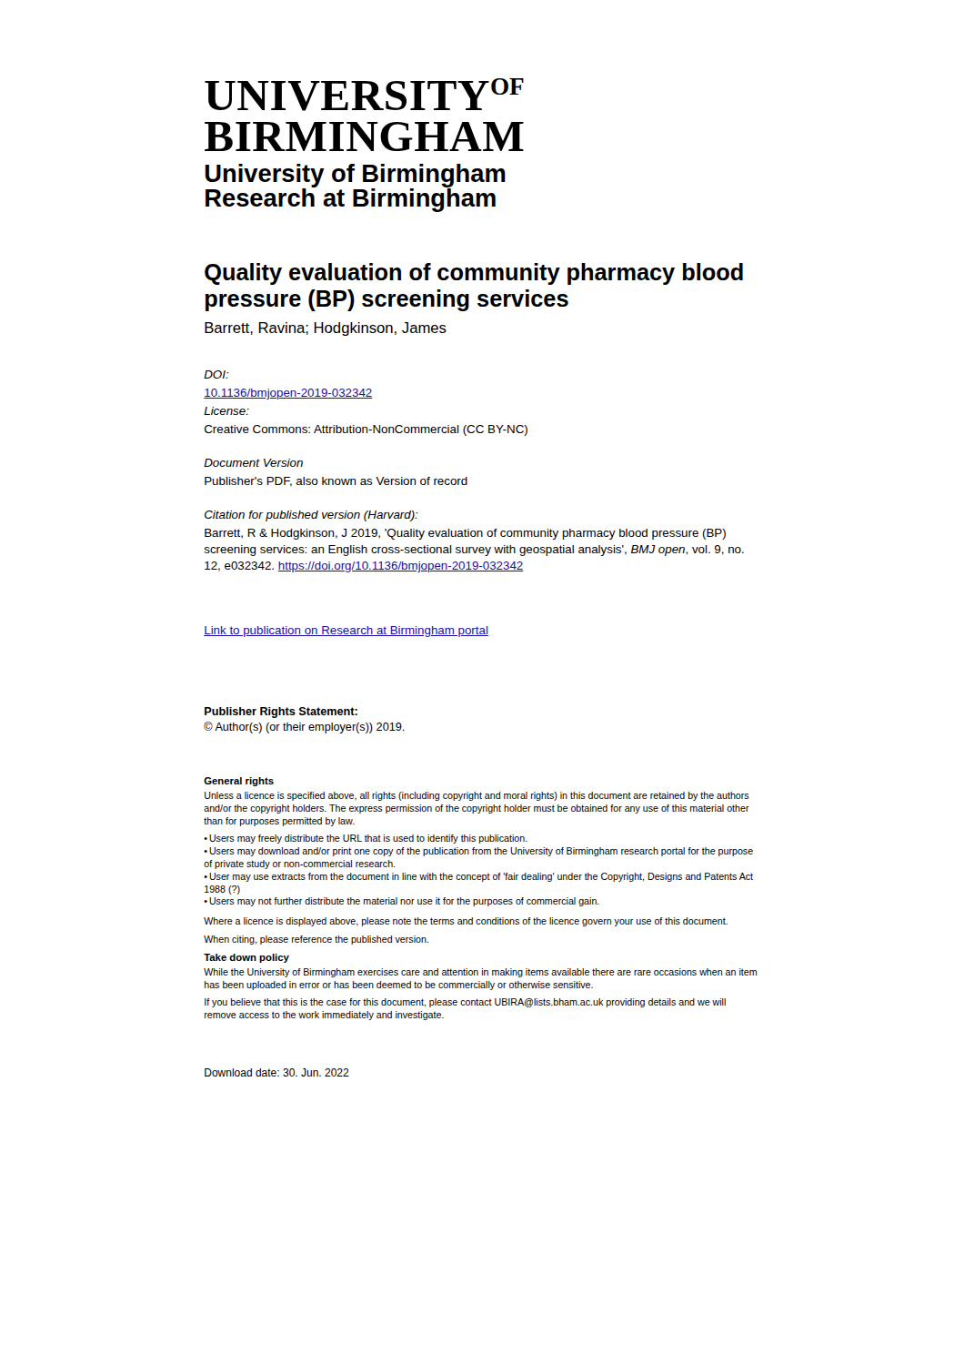UNIVERSITYOF
BIRMINGHAM
University of Birmingham
Research at Birmingham
Quality evaluation of community pharmacy blood pressure (BP) screening services
Barrett, Ravina; Hodgkinson, James
DOI:
10.1136/bmjopen-2019-032342
License:
Creative Commons: Attribution-NonCommercial (CC BY-NC)
Document Version
Publisher's PDF, also known as Version of record
Citation for published version (Harvard):
Barrett, R & Hodgkinson, J 2019, 'Quality evaluation of community pharmacy blood pressure (BP) screening services: an English cross-sectional survey with geospatial analysis', BMJ open, vol. 9, no. 12, e032342. https://doi.org/10.1136/bmjopen-2019-032342
Link to publication on Research at Birmingham portal
Publisher Rights Statement:
© Author(s) (or their employer(s)) 2019.
General rights
Unless a licence is specified above, all rights (including copyright and moral rights) in this document are retained by the authors and/or the copyright holders. The express permission of the copyright holder must be obtained for any use of this material other than for purposes permitted by law.
Users may freely distribute the URL that is used to identify this publication.
Users may download and/or print one copy of the publication from the University of Birmingham research portal for the purpose of private study or non-commercial research.
User may use extracts from the document in line with the concept of 'fair dealing' under the Copyright, Designs and Patents Act 1988 (?)
Users may not further distribute the material nor use it for the purposes of commercial gain.
Where a licence is displayed above, please note the terms and conditions of the licence govern your use of this document.
When citing, please reference the published version.
Take down policy
While the University of Birmingham exercises care and attention in making items available there are rare occasions when an item has been uploaded in error or has been deemed to be commercially or otherwise sensitive.
If you believe that this is the case for this document, please contact UBIRA@lists.bham.ac.uk providing details and we will remove access to the work immediately and investigate.
Download date: 30. Jun. 2022